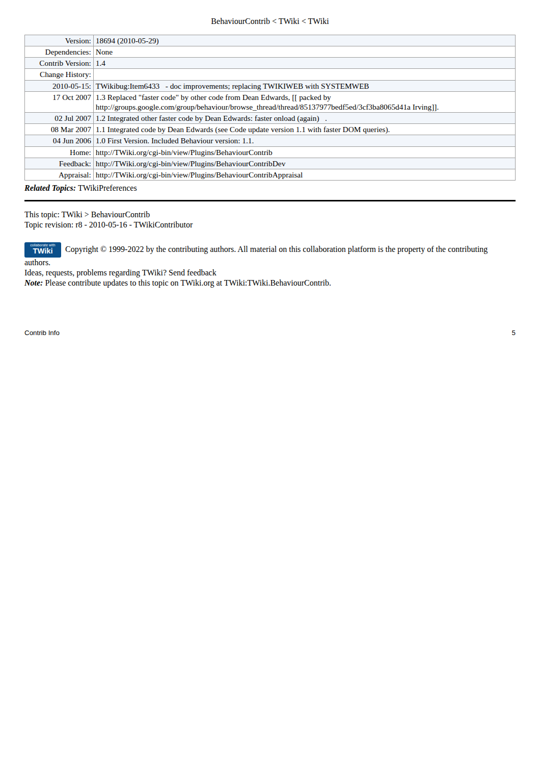BehaviourContrib < TWiki < TWiki
| Version: | 18694 (2010-05-29) |
| Dependencies: | None |
| Contrib Version: | 1.4 |
| Change History: | |
| 2010-05-15: | TWikibug:Item6433 - doc improvements; replacing TWIKIWEB with SYSTEMWEB |
| 17 Oct 2007 | 1.3 Replaced "faster code" by other code from Dean Edwards, [[ packed by http://groups.google.com/group/behaviour/browse_thread/thread/85137977bedf5ed/3cf3ba8065d41a Irving]]. |
| 02 Jul 2007 | 1.2 Integrated other faster code by Dean Edwards: faster onload (again) . |
| 08 Mar 2007 | 1.1 Integrated code by Dean Edwards (see Code update version 1.1 with faster DOM queries). |
| 04 Jun 2006 | 1.0 First Version. Included Behaviour version: 1.1. |
| Home: | http://TWiki.org/cgi-bin/view/Plugins/BehaviourContrib |
| Feedback: | http://TWiki.org/cgi-bin/view/Plugins/BehaviourContribDev |
| Appraisal: | http://TWiki.org/cgi-bin/view/Plugins/BehaviourContribAppraisal |
Related Topics: TWikiPreferences
This topic: TWiki > BehaviourContrib
Topic revision: r8 - 2010-05-16 - TWikiContributor
collaborate with TWiki Copyright © 1999-2022 by the contributing authors. All material on this collaboration platform is the property of the contributing authors.
Ideas, requests, problems regarding TWiki? Send feedback
Note: Please contribute updates to this topic on TWiki.org at TWiki:TWiki.BehaviourContrib.
Contrib Info 5